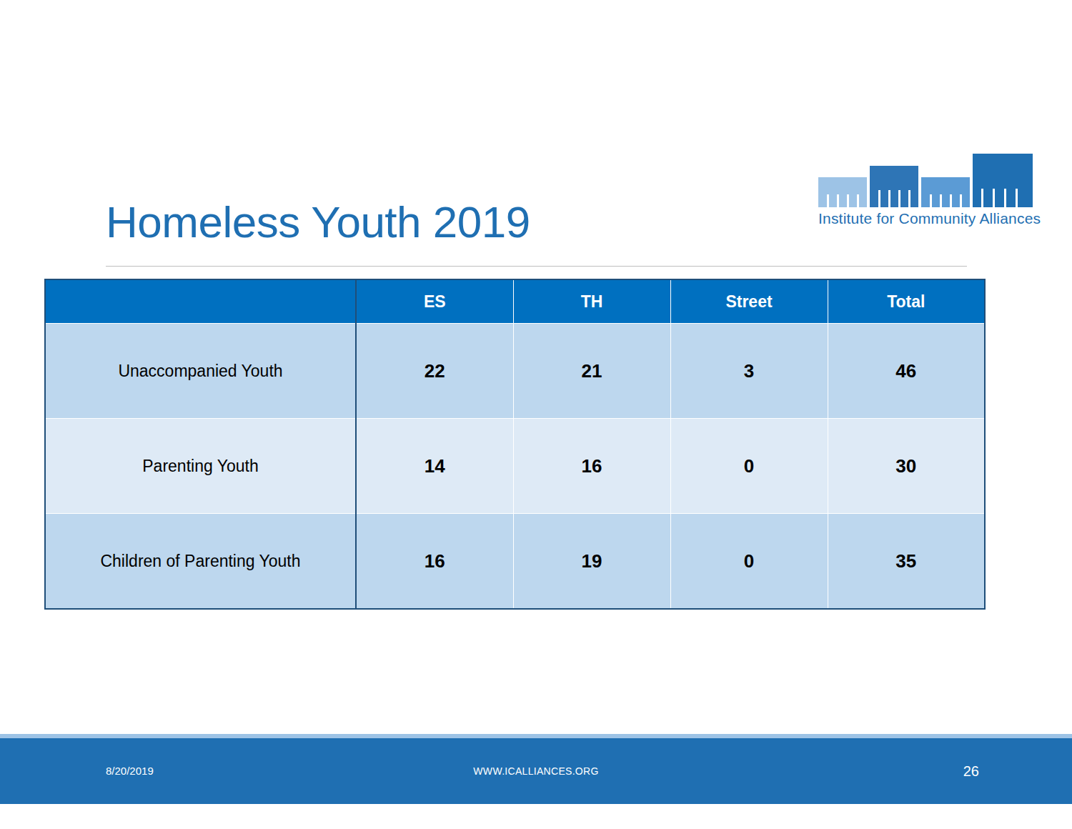Institute for Community Alliances
Homeless Youth 2019
| | ES | TH | Street | Total |
| --- | --- | --- | --- | --- |
| Unaccompanied Youth | 22 | 21 | 3 | 46 |
| Parenting Youth | 14 | 16 | 0 | 30 |
| Children of Parenting Youth | 16 | 19 | 0 | 35 |
8/20/2019
WWW.ICALLIANCES.ORG
26